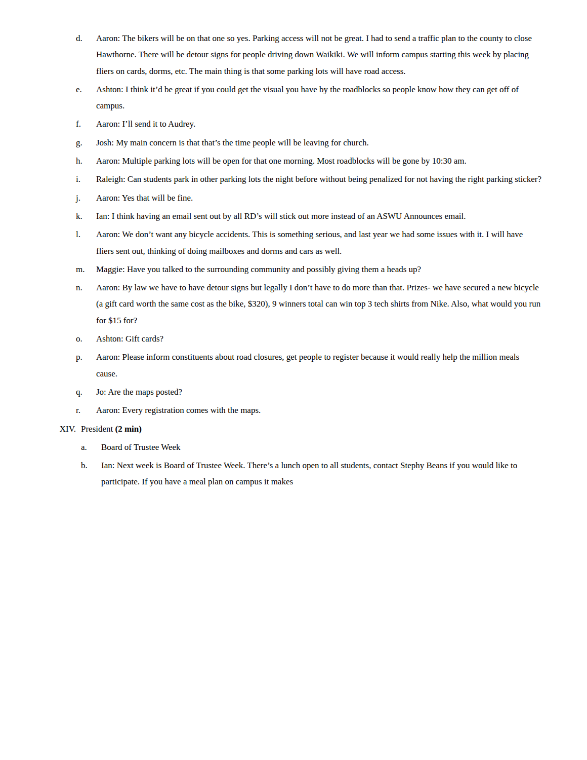d. Aaron: The bikers will be on that one so yes. Parking access will not be great. I had to send a traffic plan to the county to close Hawthorne. There will be detour signs for people driving down Waikiki. We will inform campus starting this week by placing fliers on cards, dorms, etc. The main thing is that some parking lots will have road access.
e. Ashton: I think it’d be great if you could get the visual you have by the roadblocks so people know how they can get off of campus.
f. Aaron: I’ll send it to Audrey.
g. Josh: My main concern is that that’s the time people will be leaving for church.
h. Aaron: Multiple parking lots will be open for that one morning. Most roadblocks will be gone by 10:30 am.
i. Raleigh: Can students park in other parking lots the night before without being penalized for not having the right parking sticker?
j. Aaron: Yes that will be fine.
k. Ian: I think having an email sent out by all RD’s will stick out more instead of an ASWU Announces email.
l. Aaron: We don’t want any bicycle accidents. This is something serious, and last year we had some issues with it. I will have fliers sent out, thinking of doing mailboxes and dorms and cars as well.
m. Maggie: Have you talked to the surrounding community and possibly giving them a heads up?
n. Aaron: By law we have to have detour signs but legally I don’t have to do more than that. Prizes- we have secured a new bicycle (a gift card worth the same cost as the bike, $320), 9 winners total can win top 3 tech shirts from Nike. Also, what would you run for $15 for?
o. Ashton: Gift cards?
p. Aaron: Please inform constituents about road closures, get people to register because it would really help the million meals cause.
q. Jo: Are the maps posted?
r. Aaron: Every registration comes with the maps.
XIV. President (2 min)
a. Board of Trustee Week
b. Ian: Next week is Board of Trustee Week. There’s a lunch open to all students, contact Stephy Beans if you would like to participate. If you have a meal plan on campus it makes